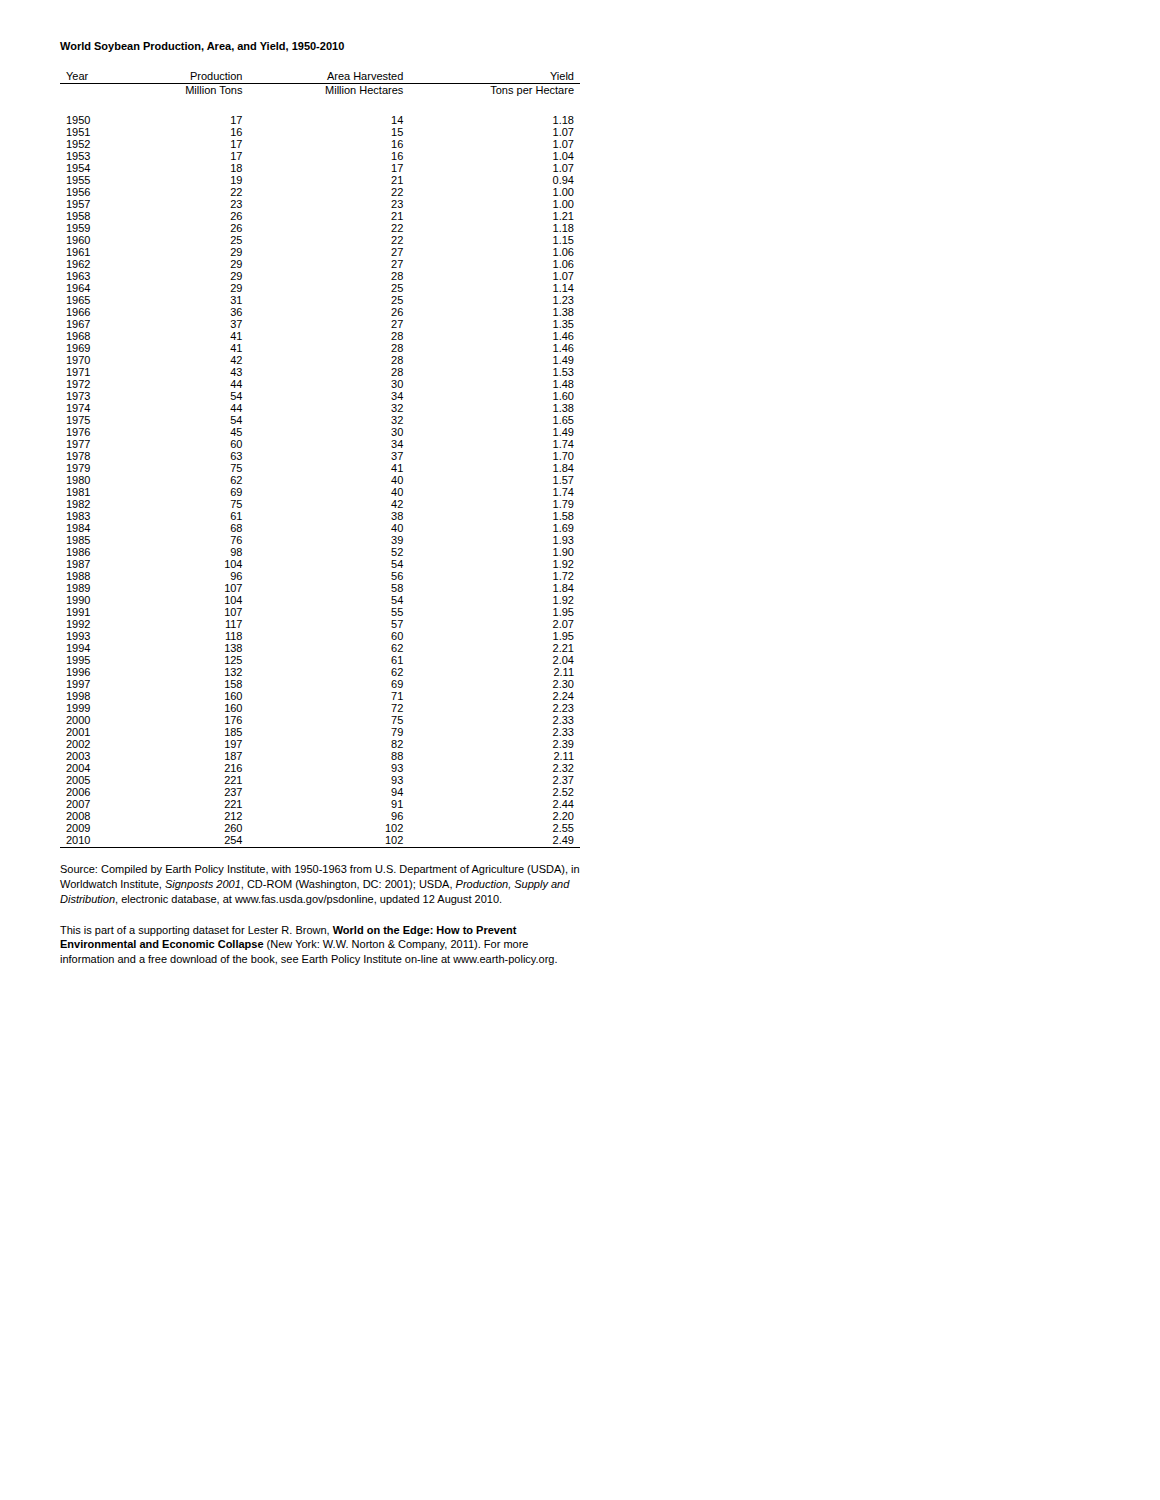World Soybean Production, Area, and Yield, 1950-2010
| Year | Production | Area Harvested | Yield |
| --- | --- | --- | --- |
| | Million Tons | Million Hectares | Tons per Hectare |
| 1950 | 17 | 14 | 1.18 |
| 1951 | 16 | 15 | 1.07 |
| 1952 | 17 | 16 | 1.07 |
| 1953 | 17 | 16 | 1.04 |
| 1954 | 18 | 17 | 1.07 |
| 1955 | 19 | 21 | 0.94 |
| 1956 | 22 | 22 | 1.00 |
| 1957 | 23 | 23 | 1.00 |
| 1958 | 26 | 21 | 1.21 |
| 1959 | 26 | 22 | 1.18 |
| 1960 | 25 | 22 | 1.15 |
| 1961 | 29 | 27 | 1.06 |
| 1962 | 29 | 27 | 1.06 |
| 1963 | 29 | 28 | 1.07 |
| 1964 | 29 | 25 | 1.14 |
| 1965 | 31 | 25 | 1.23 |
| 1966 | 36 | 26 | 1.38 |
| 1967 | 37 | 27 | 1.35 |
| 1968 | 41 | 28 | 1.46 |
| 1969 | 41 | 28 | 1.46 |
| 1970 | 42 | 28 | 1.49 |
| 1971 | 43 | 28 | 1.53 |
| 1972 | 44 | 30 | 1.48 |
| 1973 | 54 | 34 | 1.60 |
| 1974 | 44 | 32 | 1.38 |
| 1975 | 54 | 32 | 1.65 |
| 1976 | 45 | 30 | 1.49 |
| 1977 | 60 | 34 | 1.74 |
| 1978 | 63 | 37 | 1.70 |
| 1979 | 75 | 41 | 1.84 |
| 1980 | 62 | 40 | 1.57 |
| 1981 | 69 | 40 | 1.74 |
| 1982 | 75 | 42 | 1.79 |
| 1983 | 61 | 38 | 1.58 |
| 1984 | 68 | 40 | 1.69 |
| 1985 | 76 | 39 | 1.93 |
| 1986 | 98 | 52 | 1.90 |
| 1987 | 104 | 54 | 1.92 |
| 1988 | 96 | 56 | 1.72 |
| 1989 | 107 | 58 | 1.84 |
| 1990 | 104 | 54 | 1.92 |
| 1991 | 107 | 55 | 1.95 |
| 1992 | 117 | 57 | 2.07 |
| 1993 | 118 | 60 | 1.95 |
| 1994 | 138 | 62 | 2.21 |
| 1995 | 125 | 61 | 2.04 |
| 1996 | 132 | 62 | 2.11 |
| 1997 | 158 | 69 | 2.30 |
| 1998 | 160 | 71 | 2.24 |
| 1999 | 160 | 72 | 2.23 |
| 2000 | 176 | 75 | 2.33 |
| 2001 | 185 | 79 | 2.33 |
| 2002 | 197 | 82 | 2.39 |
| 2003 | 187 | 88 | 2.11 |
| 2004 | 216 | 93 | 2.32 |
| 2005 | 221 | 93 | 2.37 |
| 2006 | 237 | 94 | 2.52 |
| 2007 | 221 | 91 | 2.44 |
| 2008 | 212 | 96 | 2.20 |
| 2009 | 260 | 102 | 2.55 |
| 2010 | 254 | 102 | 2.49 |
Source: Compiled by Earth Policy Institute, with 1950-1963 from U.S. Department of Agriculture (USDA), in Worldwatch Institute, Signposts 2001, CD-ROM (Washington, DC: 2001); USDA, Production, Supply and Distribution, electronic database, at www.fas.usda.gov/psdonline, updated 12 August 2010.
This is part of a supporting dataset for Lester R. Brown, World on the Edge: How to Prevent Environmental and Economic Collapse (New York: W.W. Norton & Company, 2011). For more information and a free download of the book, see Earth Policy Institute on-line at www.earth-policy.org.